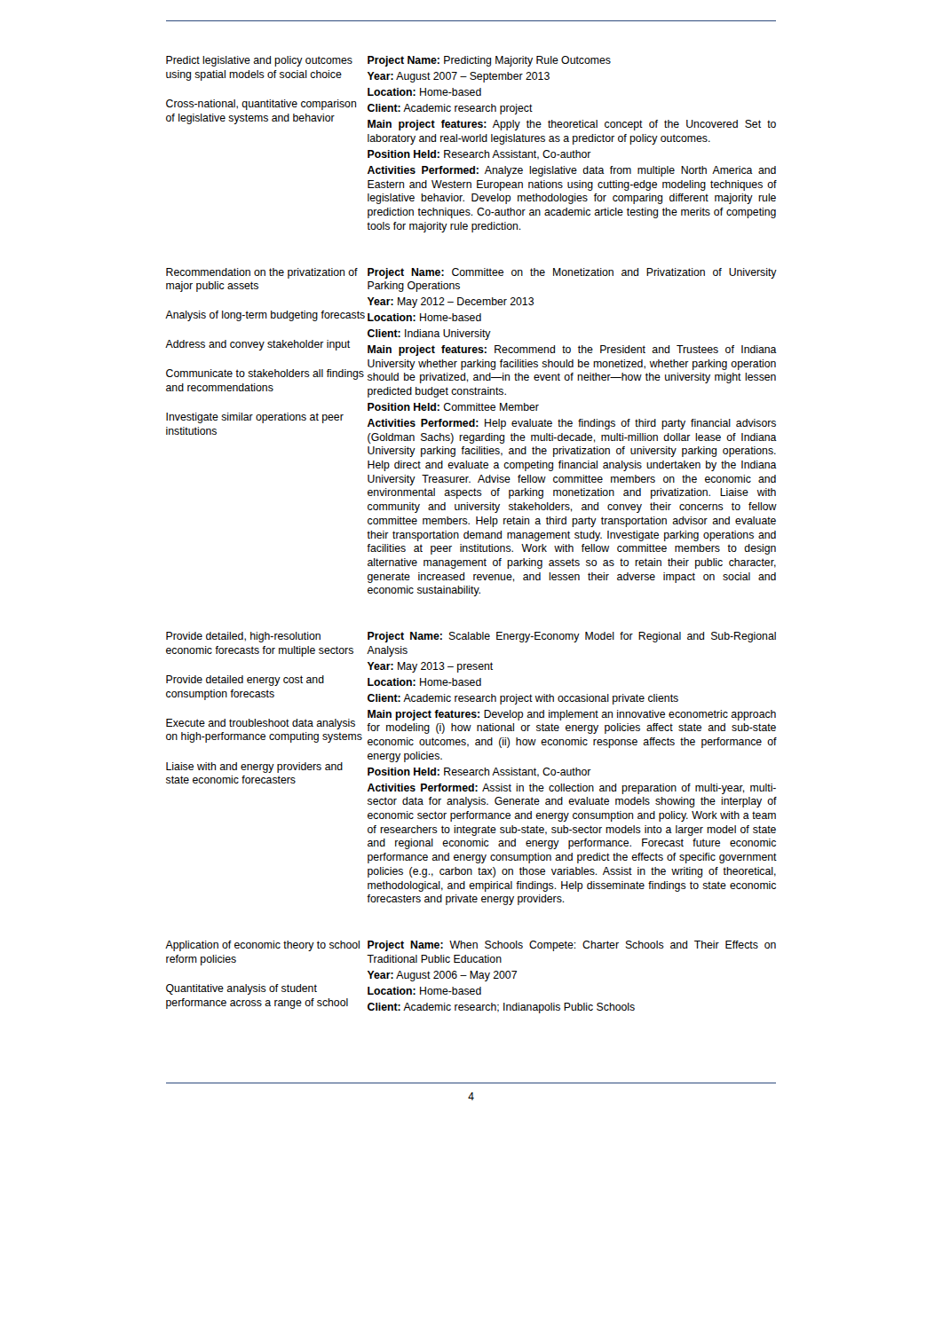| Predict legislative and policy outcomes using spatial models of social choice Cross-national, quantitative comparison of legislative systems and behavior | Project Name: Predicting Majority Rule Outcomes Year: August 2007 – September 2013 Location: Home-based Client: Academic research project Main project features: Apply the theoretical concept of the Uncovered Set to laboratory and real-world legislatures as a predictor of policy outcomes. Position Held: Research Assistant, Co-author Activities Performed: Analyze legislative data from multiple North America and Eastern and Western European nations using cutting-edge modeling techniques of legislative behavior. Develop methodologies for comparing different majority rule prediction techniques. Co-author an academic article testing the merits of competing tools for majority rule prediction. |
| Recommendation on the privatization of major public assets Analysis of long-term budgeting forecasts Address and convey stakeholder input Communicate to stakeholders all findings and recommendations Investigate similar operations at peer institutions | Project Name: Committee on the Monetization and Privatization of University Parking Operations Year: May 2012 – December 2013 Location: Home-based Client: Indiana University Main project features: Recommend to the President and Trustees of Indiana University whether parking facilities should be monetized, whether parking operation should be privatized, and—in the event of neither—how the university might lessen predicted budget constraints. Position Held: Committee Member Activities Performed: Help evaluate the findings of third party financial advisors (Goldman Sachs) regarding the multi-decade, multi-million dollar lease of Indiana University parking facilities, and the privatization of university parking operations. Help direct and evaluate a competing financial analysis undertaken by the Indiana University Treasurer. Advise fellow committee members on the economic and environmental aspects of parking monetization and privatization. Liaise with community and university stakeholders, and convey their concerns to fellow committee members. Help retain a third party transportation advisor and evaluate their transportation demand management study. Investigate parking operations and facilities at peer institutions. Work with fellow committee members to design alternative management of parking assets so as to retain their public character, generate increased revenue, and lessen their adverse impact on social and economic sustainability. |
| Provide detailed, high-resolution economic forecasts for multiple sectors Provide detailed energy cost and consumption forecasts Execute and troubleshoot data analysis on high-performance computing systems Liaise with and energy providers and state economic forecasters | Project Name: Scalable Energy-Economy Model for Regional and Sub-Regional Analysis Year: May 2013 – present Location: Home-based Client: Academic research project with occasional private clients Main project features: Develop and implement an innovative econometric approach for modeling (i) how national or state energy policies affect state and sub-state economic outcomes, and (ii) how economic response affects the performance of energy policies. Position Held: Research Assistant, Co-author Activities Performed: Assist in the collection and preparation of multi-year, multi-sector data for analysis. Generate and evaluate models showing the interplay of economic sector performance and energy consumption and policy. Work with a team of researchers to integrate sub-state, sub-sector models into a larger model of state and regional economic and energy performance. Forecast future economic performance and energy consumption and predict the effects of specific government policies (e.g., carbon tax) on those variables. Assist in the writing of theoretical, methodological, and empirical findings. Help disseminate findings to state economic forecasters and private energy providers. |
| Application of economic theory to school reform policies Quantitative analysis of student performance across a range of school | Project Name: When Schools Compete: Charter Schools and Their Effects on Traditional Public Education Year: August 2006 – May 2007 Location: Home-based Client: Academic research; Indianapolis Public Schools |
4